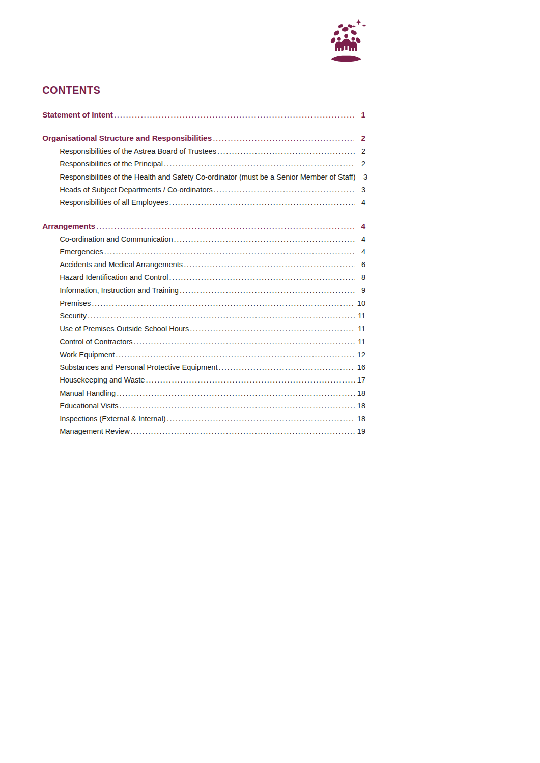CONTENTS
Statement of Intent .................................................................................................. 1
Organisational Structure and Responsibilities ............................................................. 2
Responsibilities of the Astrea Board of Trustees .............................................................. 2
Responsibilities of the Principal ................................................................................. 2
Responsibilities of the Health and Safety Co-ordinator (must be a Senior Member of Staff) ........... 3
Heads of Subject Departments / Co-ordinators ................................................................ 3
Responsibilities of all Employees ..................................................................................... 4
Arrangements ................................................................................................. 4
Co-ordination and Communication .............................................................................. 4
Emergencies ................................................................................................................. 4
Accidents and Medical Arrangements ........................................................................... 6
Hazard Identification and Control .................................................................................... 8
Information, Instruction and Training ............................................................................. 9
Premises ..................................................................................................................... 10
Security ....................................................................................................................... 11
Use of Premises Outside School Hours ......................................................................... 11
Control of Contractors ................................................................................................. 11
Work Equipment ....................................................................................................... 12
Substances and Personal Protective Equipment ........................................................... 16
Housekeeping and Waste ............................................................................................. 17
Manual Handling ....................................................................................................... 18
Educational Visits ..................................................................................................... 18
Inspections (External & Internal) ..................................................................................... 18
Management Review ................................................................................................. 19